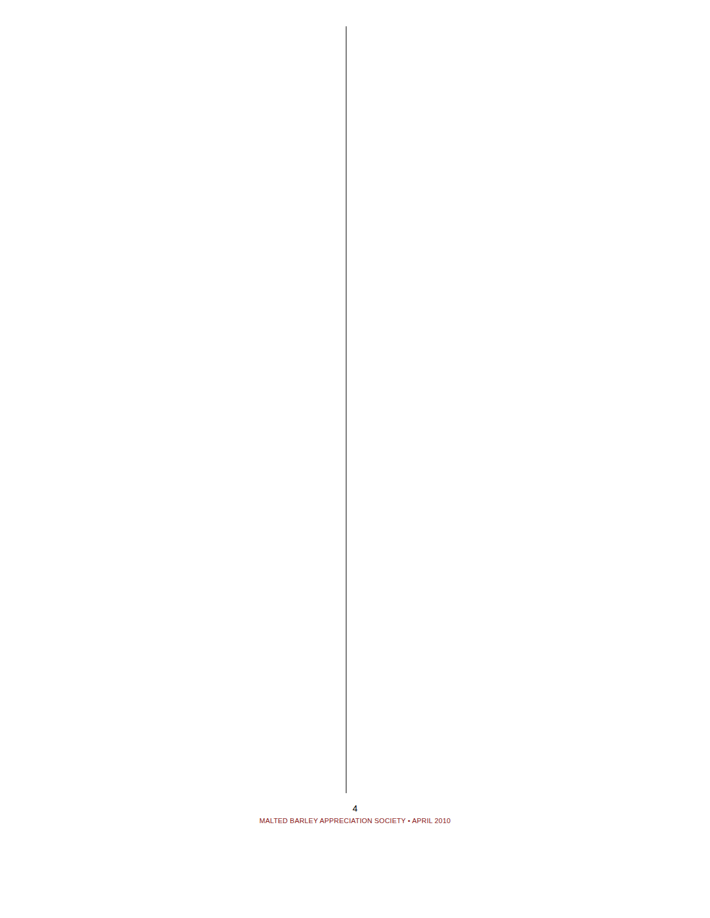4
Malted Barley Appreciation Society • April 2010